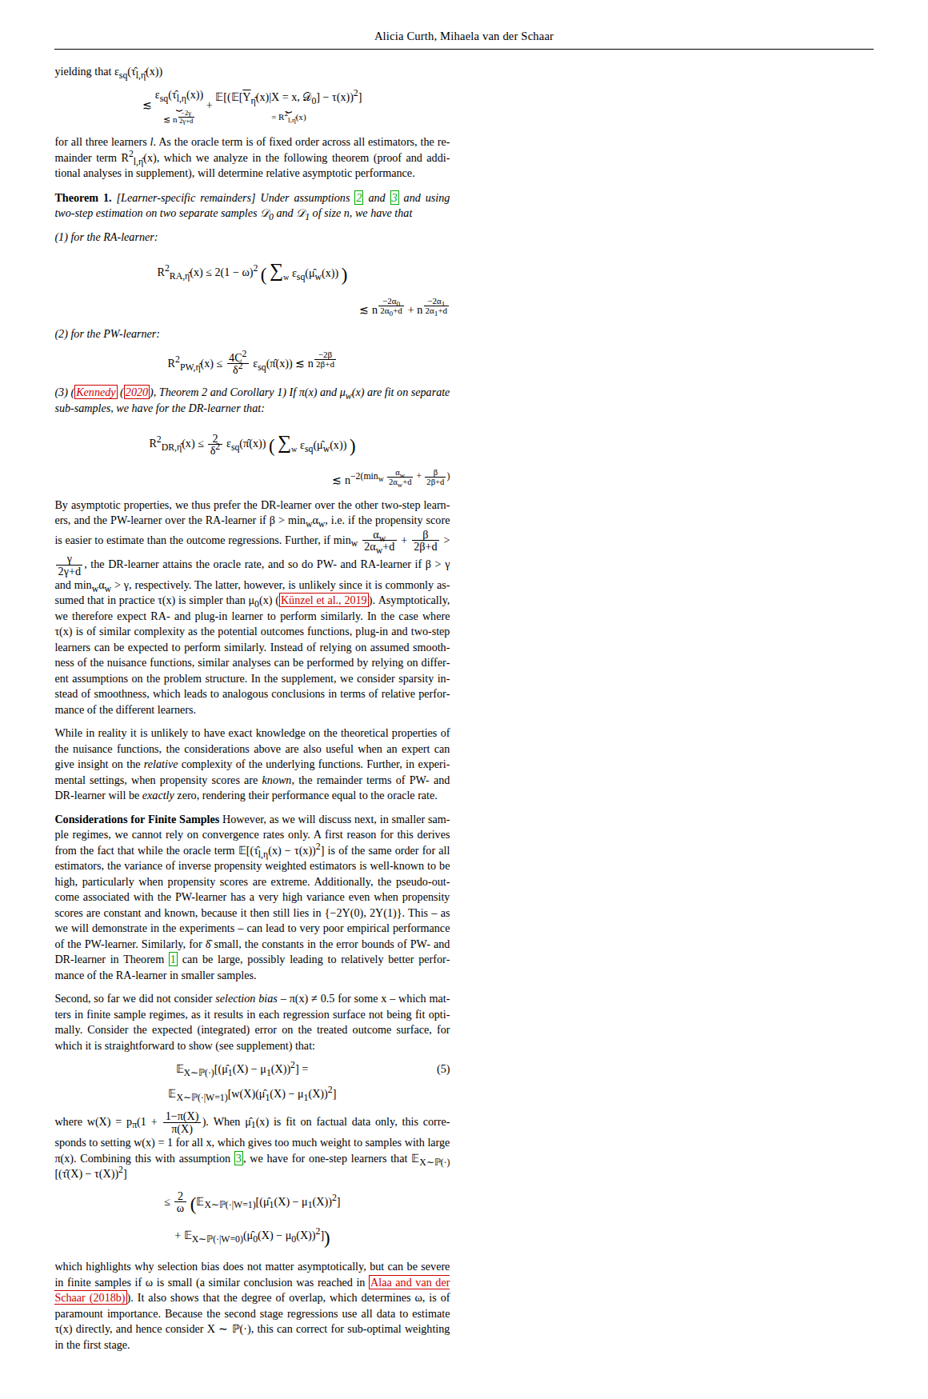Alicia Curth, Mihaela van der Schaar
yielding that εsq(τ̂l,η̂(x))
≲ εsq(τ̂l,η(x)) ⏟ ≲ n−2γ 2γ+d + 𝔼[(𝔼[Yη̂(x)|X = x, 𝒟0] − τ(x))2] ⏟ = R2l,η̂(x)
for all three learners l. As the oracle term is of fixed order across all estimators, the remainder term R2l,η̂(x), which we analyze in the following theorem (proof and additional analyses in supplement), will determine relative asymptotic performance.
Theorem 1. [Learner-specific remainders] Under assumptions 2 and 3 and using two-step estimation on two separate samples 𝒟0 and 𝒟1 of size n, we have that
(1) for the RA-learner:
R2RA,η̂(x) ≤ 2(1 − ω)2 ( ∑w εsq(μ̂w(x)) )
≲ n−2α02α0+d + n−2α12α1+d
(2) for the PW-learner:
R2PW,η̂(x) ≤ 4C2 δ2 εsq(π̂(x)) ≲ n−2β 2β+d
(3) (Kennedy (2020), Theorem 2 and Corollary 1) If π(x) and μw(x) are fit on separate sub-samples, we have for the DR-learner that:
R2DR,η̂(x) ≤ 2 δ2 εsq(π̂(x)) ( ∑w εsq(μ̂w(x)) )
≲ n−2(minw αw 2αw+d + β 2β+d)
By asymptotic properties, we thus prefer the DR-learner over the other two-step learners, and the PW-learner over the RA-learner if β > minwαw, i.e. if the propensity score is easier to estimate than the outcome regressions. Further, if minw αw 2αw+d + β 2β+d > γ 2γ+d, the DR-learner attains the oracle rate, and so do PW- and RA-learner if β > γ and minwαw > γ, respectively. The latter, however, is unlikely since it is commonly assumed that in practice τ(x) is simpler than μ0(x) (Künzel et al., 2019). Asymptotically, we therefore expect RA- and plug-in learner to perform similarly. In the case where τ(x) is of similar complexity as the potential outcomes functions, plug-in and two-step learners can be expected to perform similarly. Instead of relying on assumed smoothness of the nuisance functions, similar analyses can be performed by relying on different assumptions on the problem structure. In the supplement, we consider sparsity instead of smoothness, which leads to analogous conclusions in terms of relative performance of the different learners.
While in reality it is unlikely to have exact knowledge on the theoretical properties of the nuisance functions, the considerations above are also useful when an expert can give insight on the relative complexity of the underlying functions. Further, in experimental settings, when propensity scores are known, the remainder terms of PW- and DR-learner will be exactly zero, rendering their performance equal to the oracle rate.
Considerations for Finite Samples However, as we will discuss next, in smaller sample regimes, we cannot rely on convergence rates only. A first reason for this derives from the fact that while the oracle term 𝔼[(τ̂l,η(x) − τ(x))2] is of the same order for all estimators, the variance of inverse propensity weighted estimators is well-known to be high, particularly when propensity scores are extreme. Additionally, the pseudo-outcome associated with the PW-learner has a very high variance even when propensity scores are constant and known, because it then still lies in {−2Y(0), 2Y(1)}. This – as we will demonstrate in the experiments – can lead to very poor empirical performance of the PW-learner. Similarly, for δ̂ small, the constants in the error bounds of PW- and DR-learner in Theorem 1 can be large, possibly leading to relatively better performance of the RA-learner in smaller samples.
Second, so far we did not consider selection bias – π(x) ≠ 0.5 for some x – which matters in finite sample regimes, as it results in each regression surface not being fit optimally. Consider the expected (integrated) error on the treated outcome surface, for which it is straightforward to show (see supplement) that:
(5) 𝔼X∼ℙ(·)[(μ̂1(X) − μ1(X))2] =
𝔼X∼ℙ(·|W=1)[w(X)(μ̂1(X) − μ1(X))2]
where w(X) = pπ(1 + 1−π(X) π(X)). When μ̂1(x) is fit on factual data only, this corresponds to setting w(x) = 1 for all x, which gives too much weight to samples with large π(x). Combining this with assumption 3, we have for one-step learners that 𝔼X∼ℙ(·)[(τ̂(X) − τ(X))2]
≤ 2 ω (𝔼X∼ℙ(·|W=1)[(μ̂1(X) − μ1(X))2]
+ 𝔼X∼ℙ(·|W=0)(μ̂0(X) − μ0(X))2])
which highlights why selection bias does not matter asymptotically, but can be severe in finite samples if ω is small (a similar conclusion was reached in Alaa and van der Schaar (2018b)). It also shows that the degree of overlap, which determines ω, is of paramount importance. Because the second stage regressions use all data to estimate τ(x) directly, and hence consider X ∼ ℙ(·), this can correct for sub-optimal weighting in the first stage.